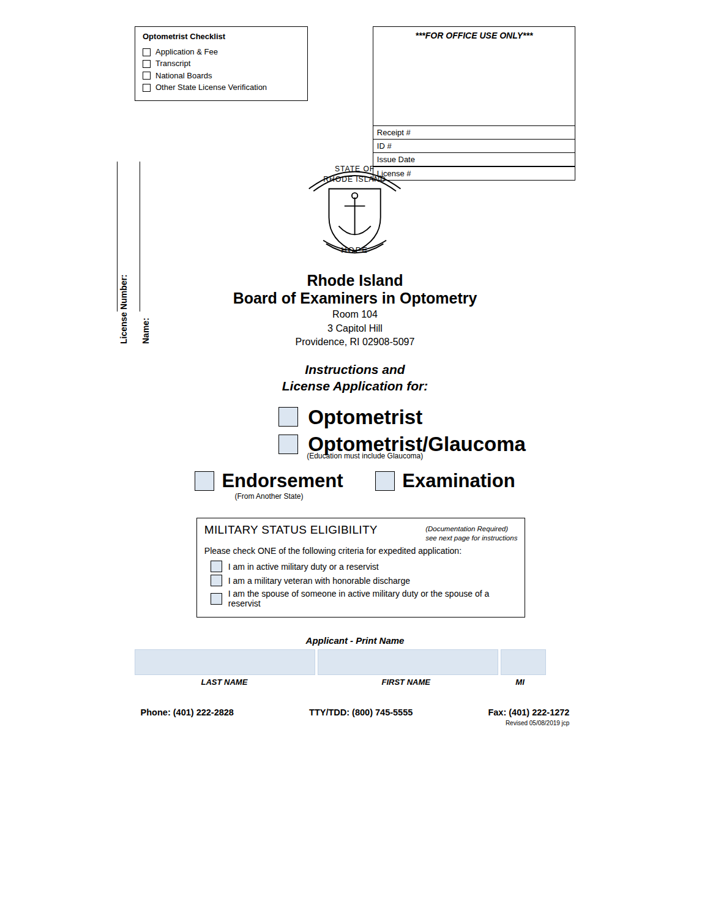License Number:
Name:
Optometrist Checklist
Application & Fee
Transcript
National Boards
Other State License Verification
***FOR OFFICE USE ONLY***
Receipt #
ID #
Issue Date
License #
STATE OF RHODE ISLAND HOPE
Rhode Island
Board of Examiners in Optometry
Room 104
3 Capitol Hill
Providence, RI 02908-5097
Instructions and
License Application for:
Optometrist
Optometrist/Glaucoma
(Education must include Glaucoma)
Endorsement
(From Another State)
Examination
MILITARY STATUS ELIGIBILITY
(Documentation Required)
see next page for instructions
Please check ONE of the following criteria for expedited application:
I am in active military duty or a reservist
I am a military veteran with honorable discharge
I am the spouse of someone in active military duty or the spouse of a reservist
Applicant - Print Name
LAST NAME
FIRST NAME
MI
Phone: (401) 222-2828
TTY/TDD: (800) 745-5555
Fax: (401) 222-1272
Revised 05/08/2019 jcp